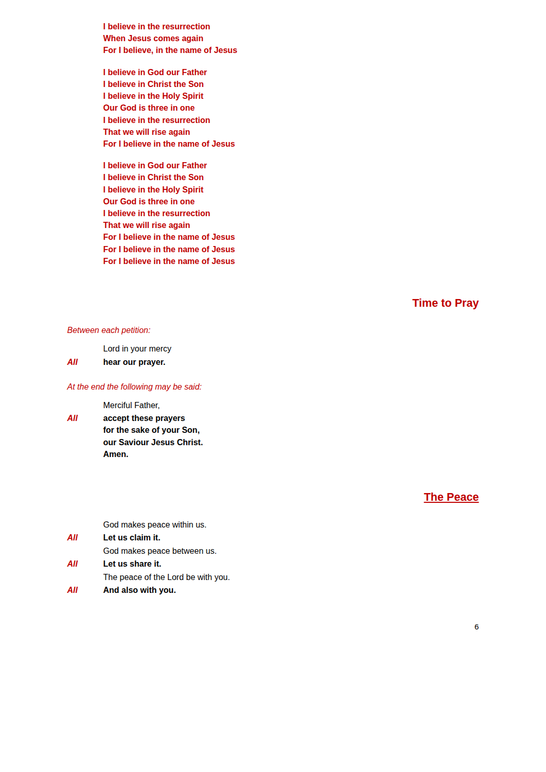I believe in the resurrection
When Jesus comes again
For I believe, in the name of Jesus
I believe in God our Father
I believe in Christ the Son
I believe in the Holy Spirit
Our God is three in one
I believe in the resurrection
That we will rise again
For I believe in the name of Jesus
I believe in God our Father
I believe in Christ the Son
I believe in the Holy Spirit
Our God is three in one
I believe in the resurrection
That we will rise again
For I believe in the name of Jesus
For I believe in the name of Jesus
For I believe in the name of Jesus
Time to Pray
Between each petition:
| | Lord in your mercy |
| All | hear our prayer. |
At the end the following may be said:
| | Merciful Father, |
| All | accept these prayers for the sake of your Son, our Saviour Jesus Christ. Amen. |
The Peace
| | God makes peace within us. |
| All | Let us claim it. |
| | God makes peace between us. |
| All | Let us share it. |
| | The peace of the Lord be with you. |
| All | And also with you. |
6